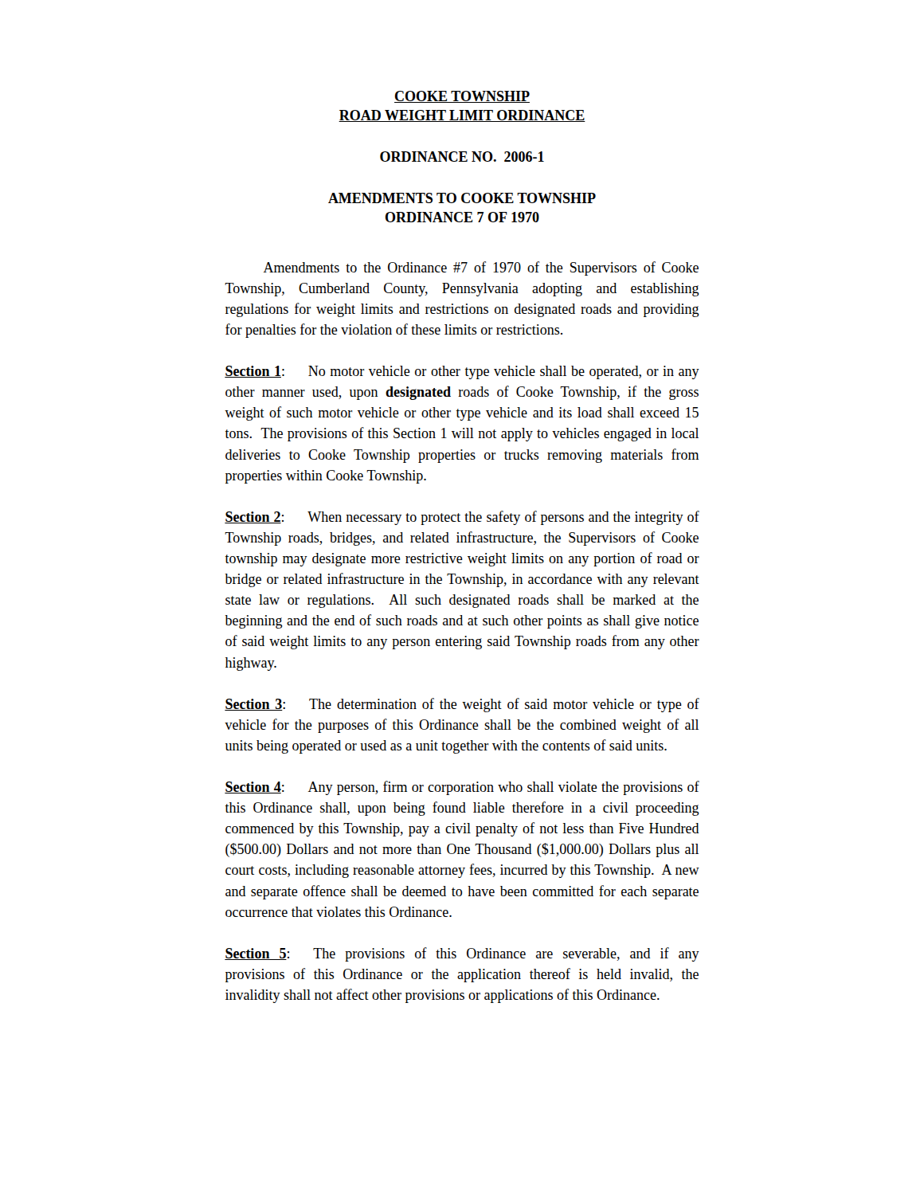COOKE TOWNSHIP
ROAD WEIGHT LIMIT ORDINANCE
ORDINANCE NO. 2006-1
AMENDMENTS TO COOKE TOWNSHIP
ORDINANCE 7 OF 1970
Amendments to the Ordinance #7 of 1970 of the Supervisors of Cooke Township, Cumberland County, Pennsylvania adopting and establishing regulations for weight limits and restrictions on designated roads and providing for penalties for the violation of these limits or restrictions.
Section 1: No motor vehicle or other type vehicle shall be operated, or in any other manner used, upon designated roads of Cooke Township, if the gross weight of such motor vehicle or other type vehicle and its load shall exceed 15 tons. The provisions of this Section 1 will not apply to vehicles engaged in local deliveries to Cooke Township properties or trucks removing materials from properties within Cooke Township.
Section 2: When necessary to protect the safety of persons and the integrity of Township roads, bridges, and related infrastructure, the Supervisors of Cooke township may designate more restrictive weight limits on any portion of road or bridge or related infrastructure in the Township, in accordance with any relevant state law or regulations. All such designated roads shall be marked at the beginning and the end of such roads and at such other points as shall give notice of said weight limits to any person entering said Township roads from any other highway.
Section 3: The determination of the weight of said motor vehicle or type of vehicle for the purposes of this Ordinance shall be the combined weight of all units being operated or used as a unit together with the contents of said units.
Section 4: Any person, firm or corporation who shall violate the provisions of this Ordinance shall, upon being found liable therefore in a civil proceeding commenced by this Township, pay a civil penalty of not less than Five Hundred ($500.00) Dollars and not more than One Thousand ($1,000.00) Dollars plus all court costs, including reasonable attorney fees, incurred by this Township. A new and separate offence shall be deemed to have been committed for each separate occurrence that violates this Ordinance.
Section 5: The provisions of this Ordinance are severable, and if any provisions of this Ordinance or the application thereof is held invalid, the invalidity shall not affect other provisions or applications of this Ordinance.